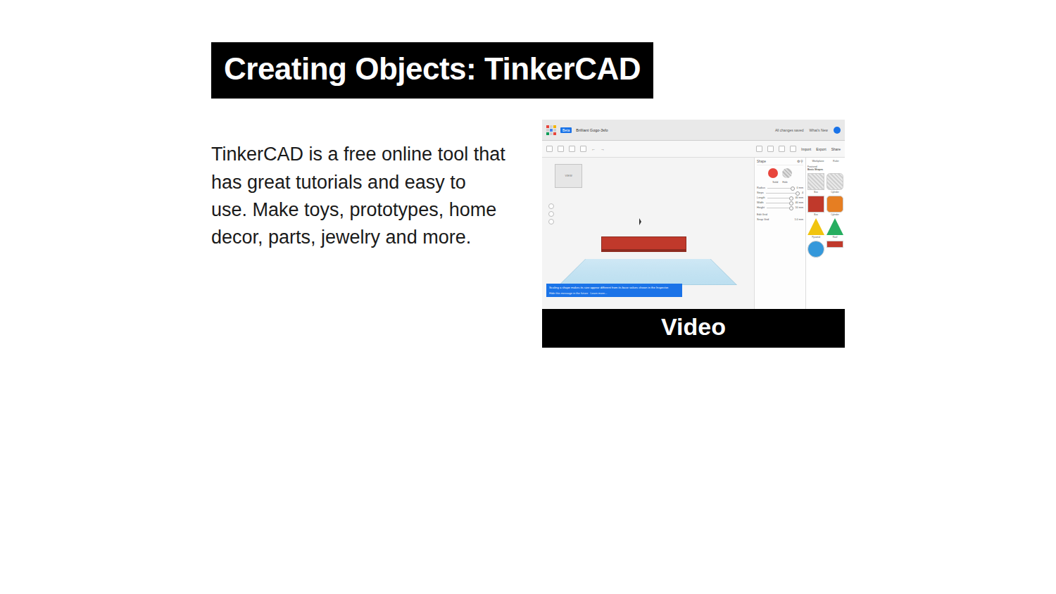Creating Objects: TinkerCAD
TinkerCAD is a free online tool that has great tutorials and easy to use. Make toys, prototypes, home decor, parts, jewelry and more.
Beta Brilliant Gogo-3sfo
All changes saved What's New
← → Import Export Share
VIEW
Scaling a shape makes its size appear different from its base values shown in the Inspector.
Hide this message in the future Learn more...
Shape ⚙ ⚲
Solid Hole
Radius 0 mm
Steps 4
Length 40 mm
Width 40 mm
Height 10 mm
Edit Grid
Snap Grid 1.0 mm
Workplane Ruler
Featured
Basic Shapes
Box
Cylinder
Box
Cylinder
Pyramid
Roof
Video